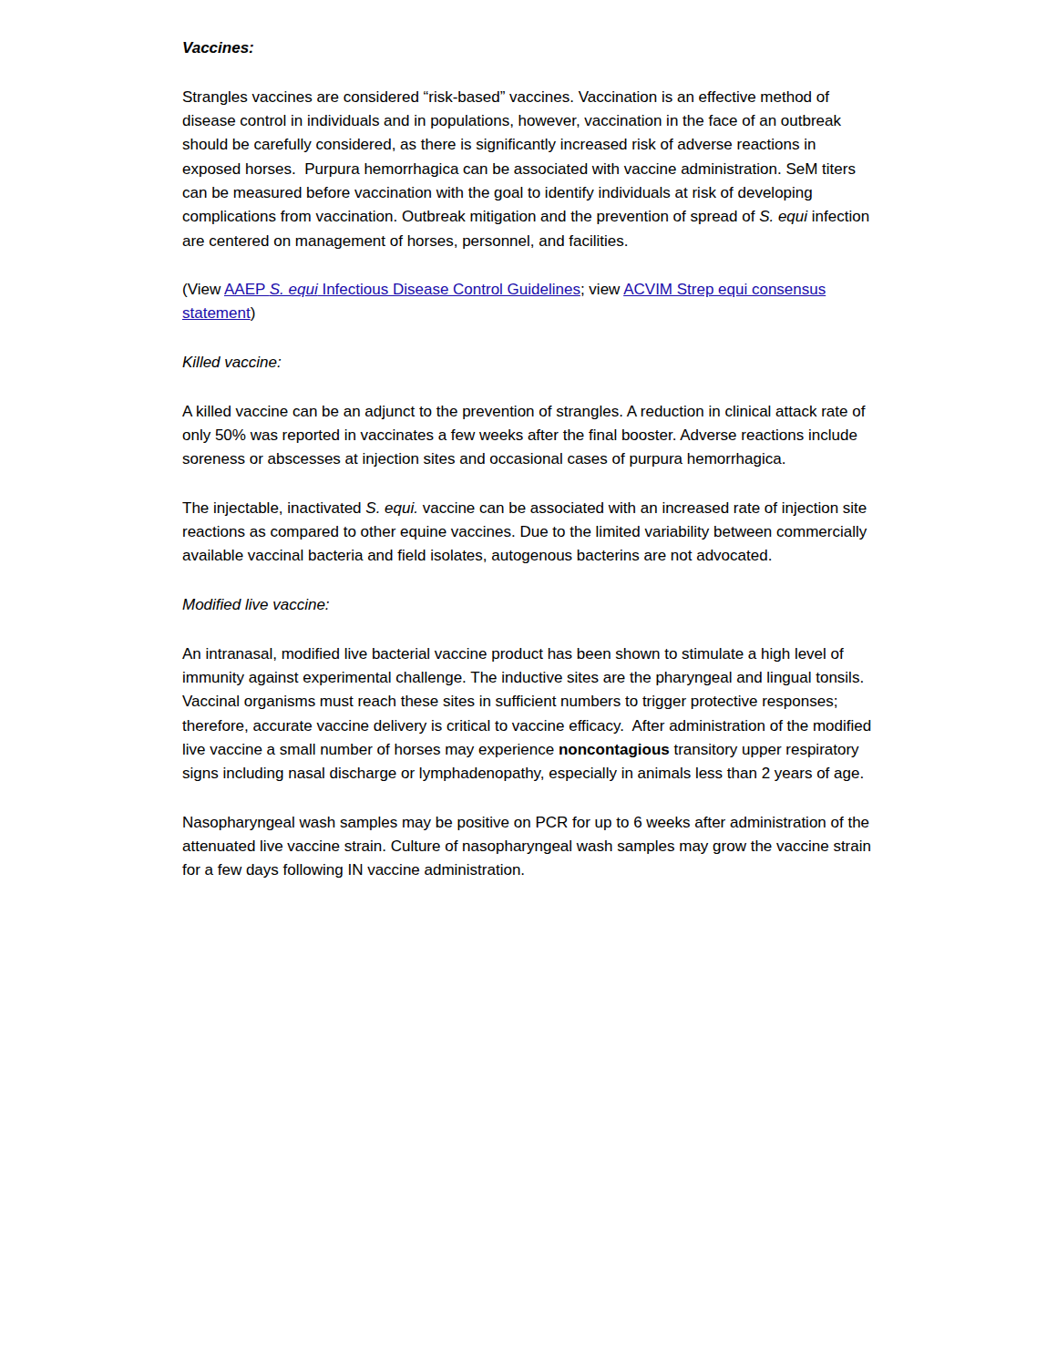Vaccines:
Strangles vaccines are considered “risk-based” vaccines. Vaccination is an effective method of disease control in individuals and in populations, however, vaccination in the face of an outbreak should be carefully considered, as there is significantly increased risk of adverse reactions in exposed horses. Purpura hemorrhagica can be associated with vaccine administration. SeM titers can be measured before vaccination with the goal to identify individuals at risk of developing complications from vaccination. Outbreak mitigation and the prevention of spread of S. equi infection are centered on management of horses, personnel, and facilities.
(View AAEP S. equi Infectious Disease Control Guidelines; view ACVIM Strep equi consensus statement)
Killed vaccine:
A killed vaccine can be an adjunct to the prevention of strangles. A reduction in clinical attack rate of only 50% was reported in vaccinates a few weeks after the final booster. Adverse reactions include soreness or abscesses at injection sites and occasional cases of purpura hemorrhagica.
The injectable, inactivated S. equi. vaccine can be associated with an increased rate of injection site reactions as compared to other equine vaccines. Due to the limited variability between commercially available vaccinal bacteria and field isolates, autogenous bacterins are not advocated.
Modified live vaccine:
An intranasal, modified live bacterial vaccine product has been shown to stimulate a high level of immunity against experimental challenge. The inductive sites are the pharyngeal and lingual tonsils. Vaccinal organisms must reach these sites in sufficient numbers to trigger protective responses; therefore, accurate vaccine delivery is critical to vaccine efficacy. After administration of the modified live vaccine a small number of horses may experience noncontagious transitory upper respiratory signs including nasal discharge or lymphadenopathy, especially in animals less than 2 years of age.
Nasopharyngeal wash samples may be positive on PCR for up to 6 weeks after administration of the attenuated live vaccine strain. Culture of nasopharyngeal wash samples may grow the vaccine strain for a few days following IN vaccine administration.